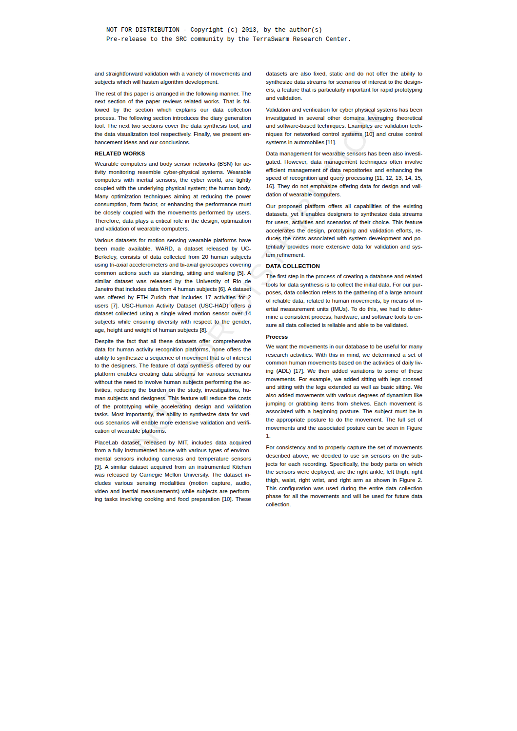NOT FOR DISTRIBUTION - Copyright (c) 2013, by the author(s) Pre-release to the SRC community by the TerraSwarm Research Center.
NOT FOR DISTRIBUTION
and straightforward validation with a variety of movements and subjects which will hasten algorithm development.
The rest of this paper is arranged in the following manner. The next section of the paper reviews related works. That is followed by the section which explains our data collection process. The following section introduces the diary generation tool. The next two sections cover the data synthesis tool, and the data visualization tool respectively. Finally, we present enhancement ideas and our conclusions.
Related Works
Wearable computers and body sensor networks (BSN) for activity monitoring resemble cyber-physical systems. Wearable computers with inertial sensors, the cyber world, are tightly coupled with the underlying physical system; the human body. Many optimization techniques aiming at reducing the power consumption, form factor, or enhancing the performance must be closely coupled with the movements performed by users. Therefore, data plays a critical role in the design, optimization and validation of wearable computers.
Various datasets for motion sensing wearable platforms have been made available. WARD, a dataset released by UC-Berkeley, consists of data collected from 20 human subjects using tri-axial accelerometers and bi-axial gyroscopes covering common actions such as standing, sitting and walking [5]. A similar dataset was released by the University of Rio de Janeiro that includes data from 4 human subjects [6]. A dataset was offered by ETH Zurich that includes 17 activities for 2 users [7]. USC-Human Activity Dataset (USC-HAD) offers a dataset collected using a single wired motion sensor over 14 subjects while ensuring diversity with respect to the gender, age, height and weight of human subjects [8].
Despite the fact that all these datasets offer comprehensive data for human activity recognition platforms, none offers the ability to synthesize a sequence of movement that is of interest to the designers. The feature of data synthesis offered by our platform enables creating data streams for various scenarios without the need to involve human subjects performing the activities, reducing the burden on the study, investigations, human subjects and designers. This feature will reduce the costs of the prototyping while accelerating design and validation tasks. Most importantly, the ability to synthesize data for various scenarios will enable more extensive validation and verification of wearable platforms.
PlaceLab dataset, released by MIT, includes data acquired from a fully instrumented house with various types of environmental sensors including cameras and temperature sensors [9]. A similar dataset acquired from an instrumented Kitchen was released by Carnegie Mellon University. The dataset includes various sensing modalities (motion capture, audio, video and inertial measurements) while subjects are performing tasks involving cooking and food preparation [10]. These datasets are also fixed, static and do not offer the ability to synthesize data streams for scenarios of interest to the designers, a feature that is particularly important for rapid prototyping and validation.
Validation and verification for cyber physical systems has been investigated in several other domains leveraging theoretical and software-based techniques. Examples are validation techniques for networked control systems [10] and cruise control systems in automobiles [11].
Data management for wearable sensors has been also investigated. However, data management techniques often involve efficient management of data repositories and enhancing the speed of recognition and query processing [11, 12, 13, 14, 15, 16]. They do not emphasize offering data for design and validation of wearable computers.
Our proposed platform offers all capabilities of the existing datasets, yet it enables designers to synthesize data streams for users, activities and scenarios of their choice. This feature accelerates the design, prototyping and validation efforts, reduces the costs associated with system development and potentially provides more extensive data for validation and system refinement.
Data Collection
The first step in the process of creating a database and related tools for data synthesis is to collect the initial data. For our purposes, data collection refers to the gathering of a large amount of reliable data, related to human movements, by means of inertial measurement units (IMUs). To do this, we had to determine a consistent process, hardware, and software tools to ensure all data collected is reliable and able to be validated.
Process
We want the movements in our database to be useful for many research activities. With this in mind, we determined a set of common human movements based on the activities of daily living (ADL) [17]. We then added variations to some of these movements. For example, we added sitting with legs crossed and sitting with the legs extended as well as basic sitting. We also added movements with various degrees of dynamism like jumping or grabbing items from shelves. Each movement is associated with a beginning posture. The subject must be in the appropriate posture to do the movement. The full set of movements and the associated posture can be seen in Figure 1.
For consistency and to properly capture the set of movements described above, we decided to use six sensors on the subjects for each recording. Specifically, the body parts on which the sensors were deployed, are the right ankle, left thigh, right thigh, waist, right wrist, and right arm as shown in Figure 2. This configuration was used during the entire data collection phase for all the movements and will be used for future data collection.